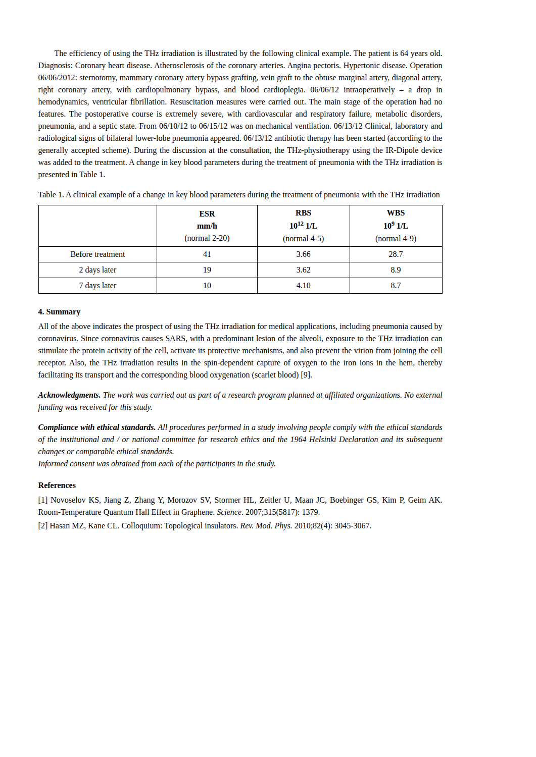The efficiency of using the THz irradiation is illustrated by the following clinical example. The patient is 64 years old. Diagnosis: Coronary heart disease. Atherosclerosis of the coronary arteries. Angina pectoris. Hypertonic disease. Operation 06/06/2012: sternotomy, mammary coronary artery bypass grafting, vein graft to the obtuse marginal artery, diagonal artery, right coronary artery, with cardiopulmonary bypass, and blood cardioplegia. 06/06/12 intraoperatively – a drop in hemodynamics, ventricular fibrillation. Resuscitation measures were carried out. The main stage of the operation had no features. The postoperative course is extremely severe, with cardiovascular and respiratory failure, metabolic disorders, pneumonia, and a septic state. From 06/10/12 to 06/15/12 was on mechanical ventilation. 06/13/12 Clinical, laboratory and radiological signs of bilateral lower-lobe pneumonia appeared. 06/13/12 antibiotic therapy has been started (according to the generally accepted scheme). During the discussion at the consultation, the THz-physiotherapy using the IR-Dipole device was added to the treatment. A change in key blood parameters during the treatment of pneumonia with the THz irradiation is presented in Table 1.
Table 1. A clinical example of a change in key blood parameters during the treatment of pneumonia with the THz irradiation
| | ESR mm/h (normal 2-20) | RBS 10 12 1/L (normal 4-5) | WBS 10 9 1/L (normal 4-9) |
| --- | --- | --- | --- |
| Before treatment | 41 | 3.66 | 28.7 |
| 2 days later | 19 | 3.62 | 8.9 |
| 7 days later | 10 | 4.10 | 8.7 |
4. Summary
All of the above indicates the prospect of using the THz irradiation for medical applications, including pneumonia caused by coronavirus. Since coronavirus causes SARS, with a predominant lesion of the alveoli, exposure to the THz irradiation can stimulate the protein activity of the cell, activate its protective mechanisms, and also prevent the virion from joining the cell receptor. Also, the THz irradiation results in the spin-dependent capture of oxygen to the iron ions in the hem, thereby facilitating its transport and the corresponding blood oxygenation (scarlet blood) [9].
Acknowledgments. The work was carried out as part of a research program planned at affiliated organizations. No external funding was received for this study.
Compliance with ethical standards. All procedures performed in a study involving people comply with the ethical standards of the institutional and / or national committee for research ethics and the 1964 Helsinki Declaration and its subsequent changes or comparable ethical standards.
Informed consent was obtained from each of the participants in the study.
References
[1] Novoselov KS, Jiang Z, Zhang Y, Morozov SV, Stormer HL, Zeitler U, Maan JC, Boebinger GS, Kim P, Geim AK. Room-Temperature Quantum Hall Effect in Graphene. Science. 2007;315(5817): 1379.
[2] Hasan MZ, Kane CL. Colloquium: Topological insulators. Rev. Mod. Phys. 2010;82(4): 3045-3067.